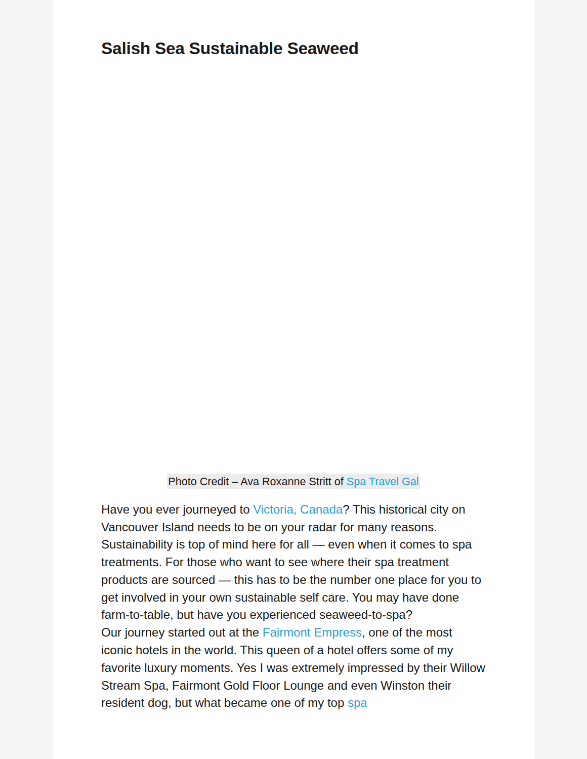Salish Sea Sustainable Seaweed
Photo Credit – Ava Roxanne Stritt of Spa Travel Gal
Have you ever journeyed to Victoria, Canada? This historical city on Vancouver Island needs to be on your radar for many reasons. Sustainability is top of mind here for all — even when it comes to spa treatments. For those who want to see where their spa treatment products are sourced — this has to be the number one place for you to get involved in your own sustainable self care. You may have done farm-to-table, but have you experienced seaweed-to-spa?
Our journey started out at the Fairmont Empress, one of the most iconic hotels in the world. This queen of a hotel offers some of my favorite luxury moments. Yes I was extremely impressed by their Willow Stream Spa, Fairmont Gold Floor Lounge and even Winston their resident dog, but what became one of my top spa